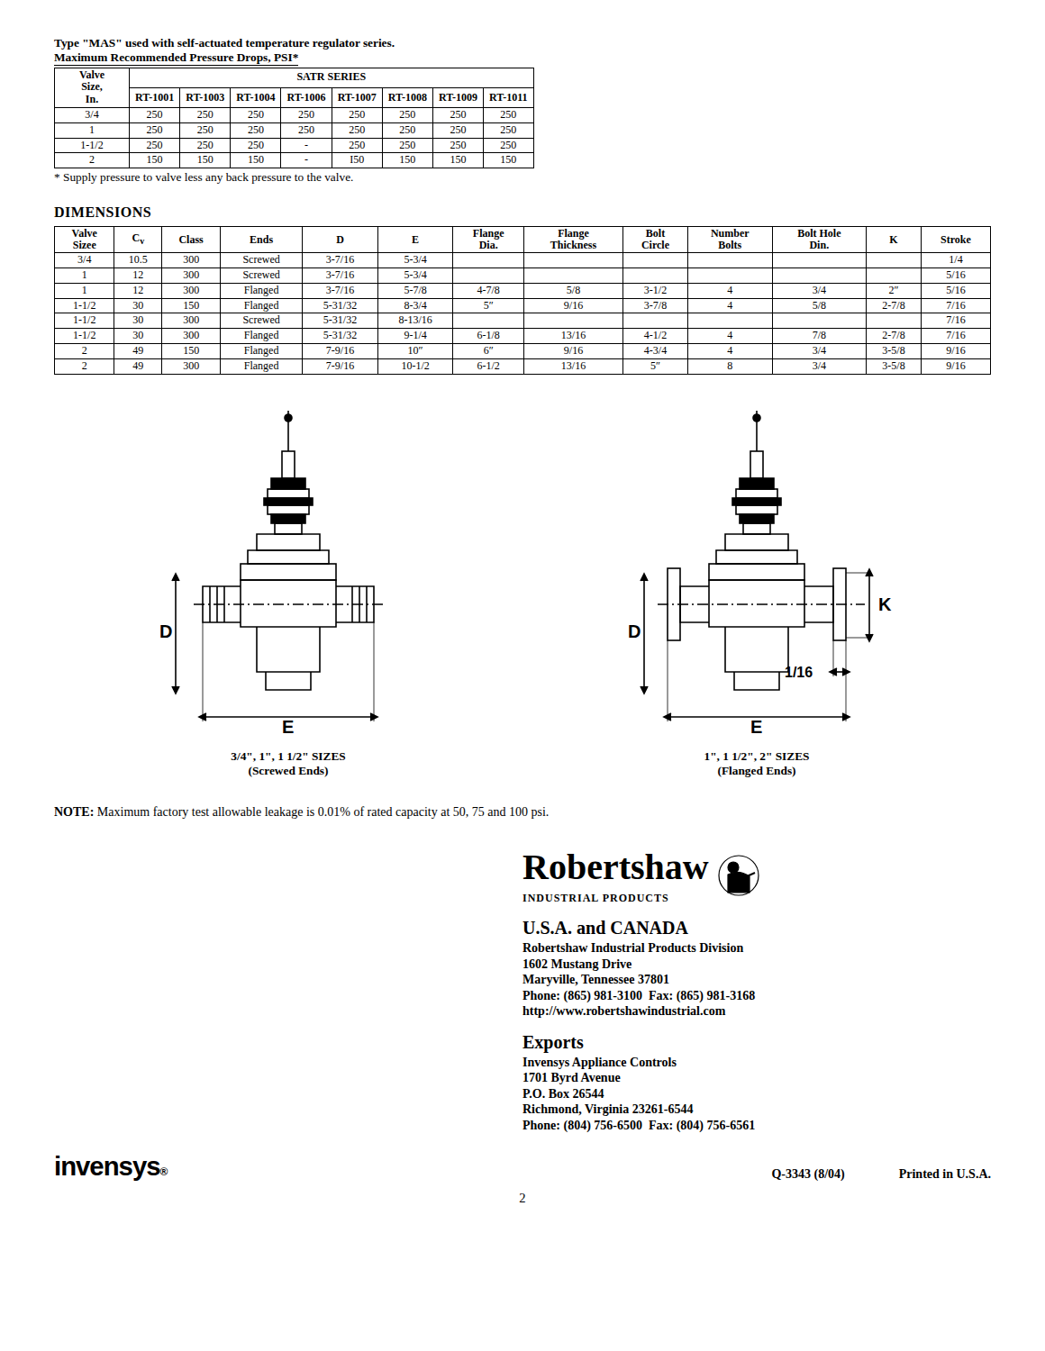Type "MAS" used with self-actuated temperature regulator series.
Maximum Recommended Pressure Drops, PSI*
| Valve Size, In. | SATR SERIES |
| --- | --- |
| RT-1001 | RT-1003 | RT-1004 | RT-1006 | RT-1007 | RT-1008 | RT-1009 | RT-1011 |
| 3/4 | 250 | 250 | 250 | 250 | 250 | 250 | 250 | 250 |
| 1 | 250 | 250 | 250 | 250 | 250 | 250 | 250 | 250 |
| 1-1/2 | 250 | 250 | 250 | - | 250 | 250 | 250 | 250 |
| 2 | 150 | 150 | 150 | - | I50 | 150 | 150 | 150 |
* Supply pressure to valve less any back pressure to the valve.
DIMENSIONS
| Valve Sizee | C v | Class | Ends | D | E | Flange Dia. | Flange Thickness | Bolt Circle | Number Bolts | Bolt Hole Din. | K | Stroke |
| --- | --- | --- | --- | --- | --- | --- | --- | --- | --- | --- | --- | --- |
| 3/4 | 10.5 | 300 | Screwed | 3-7/16 | 5-3/4 | | | | | | | 1/4 |
| 1 | 12 | 300 | Screwed | 3-7/16 | 5-3/4 | | | | | | | 5/16 |
| 1 | 12 | 300 | Flanged | 3-7/16 | 5-7/8 | 4-7/8 | 5/8 | 3-1/2 | 4 | 3/4 | 2″ | 5/16 |
| 1-1/2 | 30 | 150 | Flanged | 5-31/32 | 8-3/4 | 5″ | 9/16 | 3-7/8 | 4 | 5/8 | 2-7/8 | 7/16 |
| 1-1/2 | 30 | 300 | Screwed | 5-31/32 | 8-13/16 | | | | | | | 7/16 |
| 1-1/2 | 30 | 300 | Flanged | 5-31/32 | 9-1/4 | 6-1/8 | 13/16 | 4-1/2 | 4 | 7/8 | 2-7/8 | 7/16 |
| 2 | 49 | 150 | Flanged | 7-9/16 | 10″ | 6″ | 9/16 | 4-3/4 | 4 | 3/4 | 3-5/8 | 9/16 |
| 2 | 49 | 300 | Flanged | 7-9/16 | 10-1/2 | 6-1/2 | 13/16 | 5″ | 8 | 3/4 | 3-5/8 | 9/16 |
D E
3/4", 1", 1 1/2" SIZES
(Screwed Ends)
D K 1/16 E
1", 1 1/2", 2" SIZES
(Flanged Ends)
NOTE: Maximum factory test allowable leakage is 0.01% of rated capacity at 50, 75 and 100 psi.
Robertshaw
INDUSTRIAL PRODUCTS
U.S.A. and CANADA
Robertshaw Industrial Products Division
1602 Mustang Drive
Maryville, Tennessee 37801
Phone: (865) 981-3100 Fax: (865) 981-3168
http://www.robertshawindustrial.com
Exports
Invensys Appliance Controls
1701 Byrd Avenue
P.O. Box 26544
Richmond, Virginia 23261-6544
Phone: (804) 756-6500 Fax: (804) 756-6561
invensys®
Q-3343 (8/04)Printed in U.S.A.
2